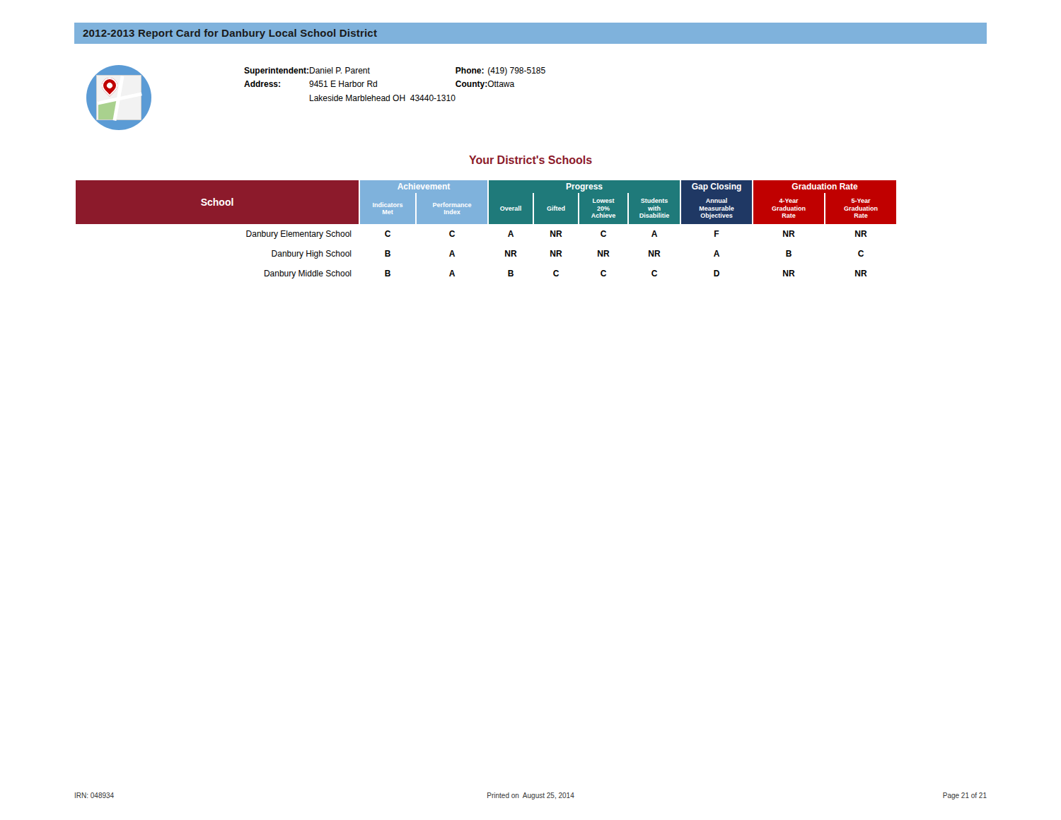2012-2013 Report Card for Danbury Local School District
| Superintendent: | Daniel P. Parent | Phone: | (419) 798-5185 |
| Address: | 9451 E Harbor Rd | County: | Ottawa |
| | Lakeside Marblehead OH 43440-1310 | | |
Your District's Schools
| School | Achievement | Progress | Gap Closing | Graduation Rate |
| --- | --- | --- | --- | --- |
| Indicators Met | Performance Index | Overall | Gifted | Lowest 20% Achieve | Students with Disabilitie | Annual Measurable Objectives | 4-Year Graduation Rate | 5-Year Graduation Rate |
| Danbury Elementary School | C | C | A | NR | C | A | F | NR | NR |
| Danbury High School | B | A | NR | NR | NR | NR | A | B | C |
| Danbury Middle School | B | A | B | C | C | C | D | NR | NR |
IRN: 048934 Printed on August 25, 2014 Page 21 of 21